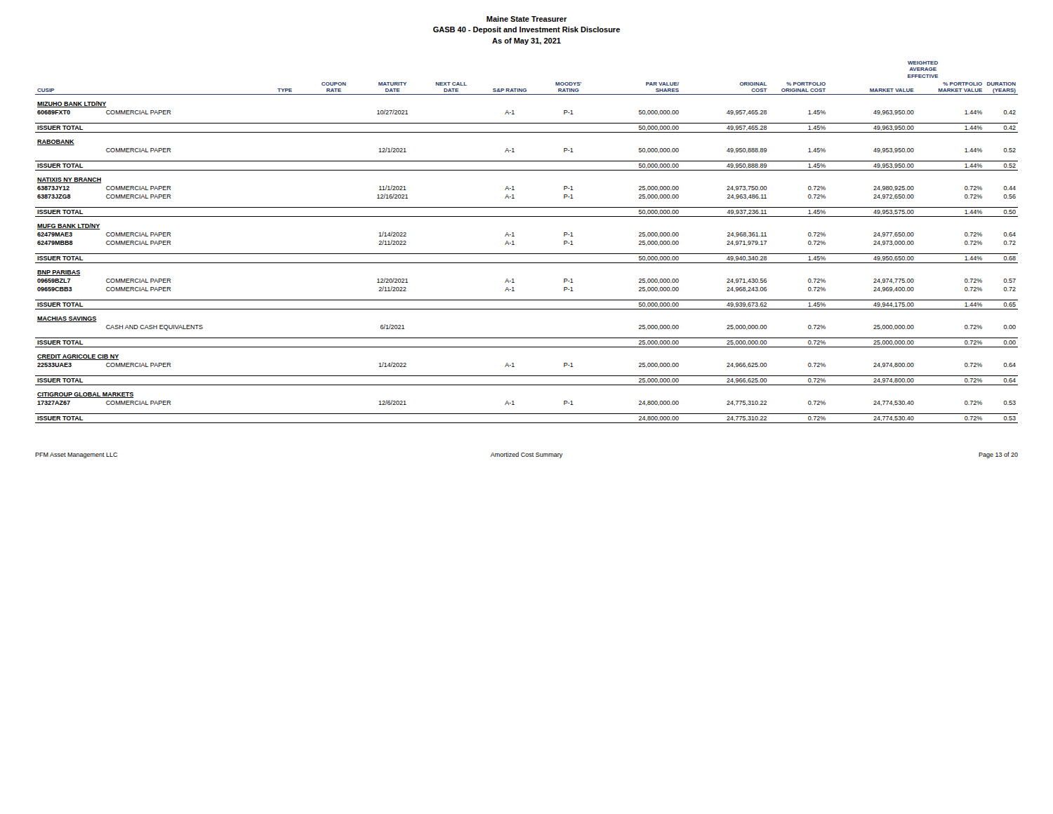Maine State Treasurer
GASB 40 - Deposit and Investment Risk Disclosure
As of May 31, 2021
| | WEIGHTED AVERAGE EFFECTIVE |
| --- | --- |
| CUSIP | | TYPE | COUPON RATE | MATURITY DATE | NEXT CALL DATE | S&P RATING | MOODYS' RATING | PAR VALUE/ SHARES | ORIGINAL COST | % PORTFOLIO ORIGINAL COST | MARKET VALUE | % PORTFOLIO MARKET VALUE | DURATION (YEARS) |
| MIZUHO BANK LTD/NY |
| 60689FXT0 | COMMERCIAL PAPER | | | 10/27/2021 | | A-1 | P-1 | 50,000,000.00 | 49,957,465.28 | 1.45% | 49,963,950.00 | 1.44% | 0.42 |
| ISSUER TOTAL | | | | | | | 50,000,000.00 | 49,957,465.28 | 1.45% | 49,963,950.00 | 1.44% | 0.42 |
| RABOBANK |
| | COMMERCIAL PAPER | | | 12/1/2021 | | A-1 | P-1 | 50,000,000.00 | 49,950,888.89 | 1.45% | 49,953,950.00 | 1.44% | 0.52 |
| ISSUER TOTAL | | | | | | | 50,000,000.00 | 49,950,888.89 | 1.45% | 49,953,950.00 | 1.44% | 0.52 |
| NATIXIS NY BRANCH |
| 63873JY12 | COMMERCIAL PAPER | | | 11/1/2021 | | A-1 | P-1 | 25,000,000.00 | 24,973,750.00 | 0.72% | 24,980,925.00 | 0.72% | 0.44 |
| 63873JZG8 | COMMERCIAL PAPER | | | 12/16/2021 | | A-1 | P-1 | 25,000,000.00 | 24,963,486.11 | 0.72% | 24,972,650.00 | 0.72% | 0.56 |
| ISSUER TOTAL | | | | | | | 50,000,000.00 | 49,937,236.11 | 1.45% | 49,953,575.00 | 1.44% | 0.50 |
| MUFG BANK LTD/NY |
| 62479MAE3 | COMMERCIAL PAPER | | | 1/14/2022 | | A-1 | P-1 | 25,000,000.00 | 24,968,361.11 | 0.72% | 24,977,650.00 | 0.72% | 0.64 |
| 62479MBB8 | COMMERCIAL PAPER | | | 2/11/2022 | | A-1 | P-1 | 25,000,000.00 | 24,971,979.17 | 0.72% | 24,973,000.00 | 0.72% | 0.72 |
| ISSUER TOTAL | | | | | | | 50,000,000.00 | 49,940,340.28 | 1.45% | 49,950,650.00 | 1.44% | 0.68 |
| BNP PARIBAS |
| 09659BZL7 | COMMERCIAL PAPER | | | 12/20/2021 | | A-1 | P-1 | 25,000,000.00 | 24,971,430.56 | 0.72% | 24,974,775.00 | 0.72% | 0.57 |
| 09659CBB3 | COMMERCIAL PAPER | | | 2/11/2022 | | A-1 | P-1 | 25,000,000.00 | 24,968,243.06 | 0.72% | 24,969,400.00 | 0.72% | 0.72 |
| ISSUER TOTAL | | | | | | | 50,000,000.00 | 49,939,673.62 | 1.45% | 49,944,175.00 | 1.44% | 0.65 |
| MACHIAS SAVINGS |
| | CASH AND CASH EQUIVALENTS | | | 6/1/2021 | | | | 25,000,000.00 | 25,000,000.00 | 0.72% | 25,000,000.00 | 0.72% | 0.00 |
| ISSUER TOTAL | | | | | | | 25,000,000.00 | 25,000,000.00 | 0.72% | 25,000,000.00 | 0.72% | 0.00 |
| CREDIT AGRICOLE CIB NY |
| 22533UAE3 | COMMERCIAL PAPER | | | 1/14/2022 | | A-1 | P-1 | 25,000,000.00 | 24,966,625.00 | 0.72% | 24,974,800.00 | 0.72% | 0.64 |
| ISSUER TOTAL | | | | | | | 25,000,000.00 | 24,966,625.00 | 0.72% | 24,974,800.00 | 0.72% | 0.64 |
| CITIGROUP GLOBAL MARKETS |
| 17327AZ67 | COMMERCIAL PAPER | | | 12/6/2021 | | A-1 | P-1 | 24,800,000.00 | 24,775,310.22 | 0.72% | 24,774,530.40 | 0.72% | 0.53 |
| ISSUER TOTAL | | | | | | | 24,800,000.00 | 24,775,310.22 | 0.72% | 24,774,530.40 | 0.72% | 0.53 |
PFM Asset Management LLC
Amortized Cost Summary
Page 13 of 20